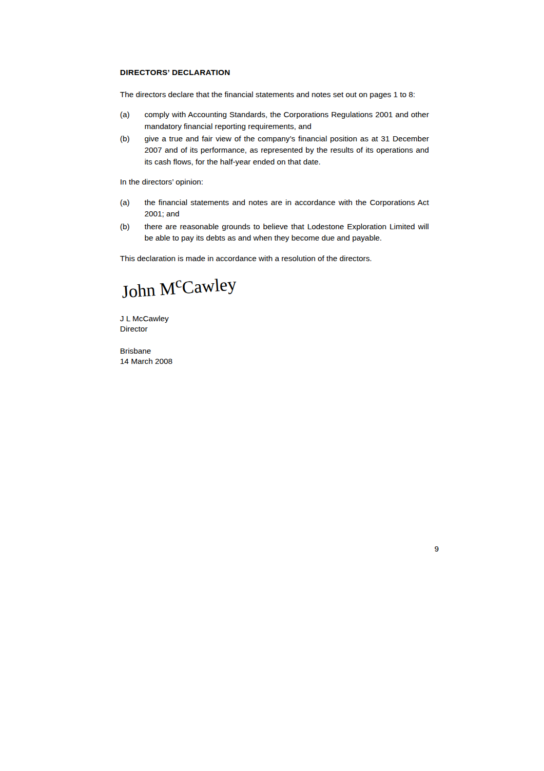DIRECTORS’ DECLARATION
The directors declare that the financial statements and notes set out on pages 1 to 8:
(a) comply with Accounting Standards, the Corporations Regulations 2001 and other mandatory financial reporting requirements, and
(b) give a true and fair view of the company’s financial position as at 31 December 2007 and of its performance, as represented by the results of its operations and its cash flows, for the half-year ended on that date.
In the directors’ opinion:
(a) the financial statements and notes are in accordance with the Corporations Act 2001; and
(b) there are reasonable grounds to believe that Lodestone Exploration Limited will be able to pay its debts as and when they become due and payable.
This declaration is made in accordance with a resolution of the directors.
John McCawley
J L McCawley
Director
Brisbane
14 March 2008
9